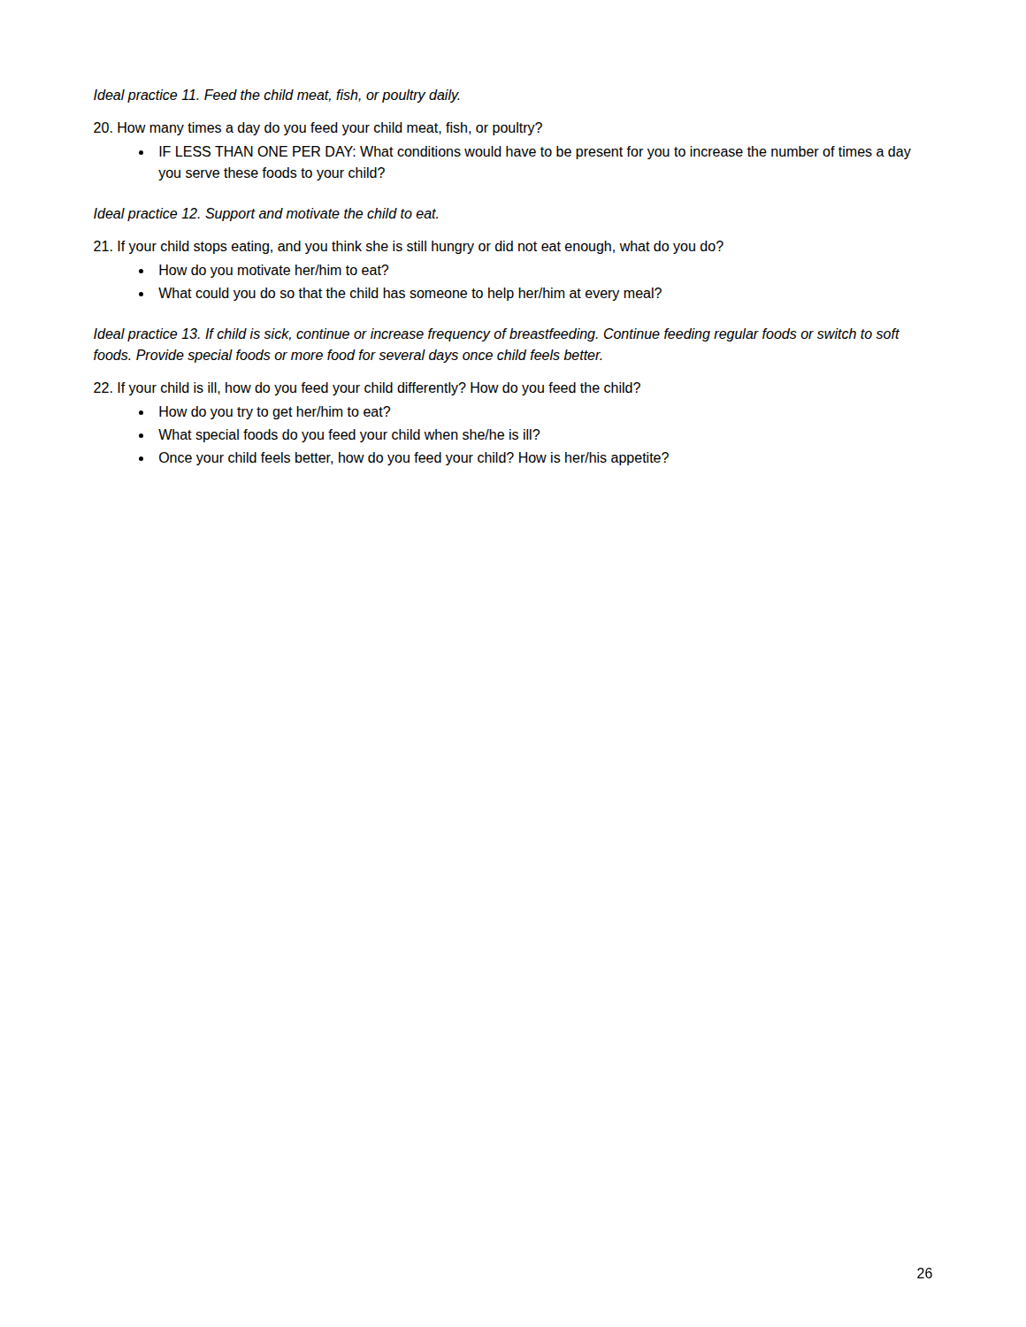Ideal practice 11. Feed the child meat, fish, or poultry daily.
20. How many times a day do you feed your child meat, fish, or poultry?
IF LESS THAN ONE PER DAY: What conditions would have to be present for you to increase the number of times a day you serve these foods to your child?
Ideal practice 12. Support and motivate the child to eat.
21. If your child stops eating, and you think she is still hungry or did not eat enough, what do you do?
How do you motivate her/him to eat?
What could you do so that the child has someone to help her/him at every meal?
Ideal practice 13. If child is sick, continue or increase frequency of breastfeeding. Continue feeding regular foods or switch to soft foods. Provide special foods or more food for several days once child feels better.
22. If your child is ill, how do you feed your child differently? How do you feed the child?
How do you try to get her/him to eat?
What special foods do you feed your child when she/he is ill?
Once your child feels better, how do you feed your child? How is her/his appetite?
26